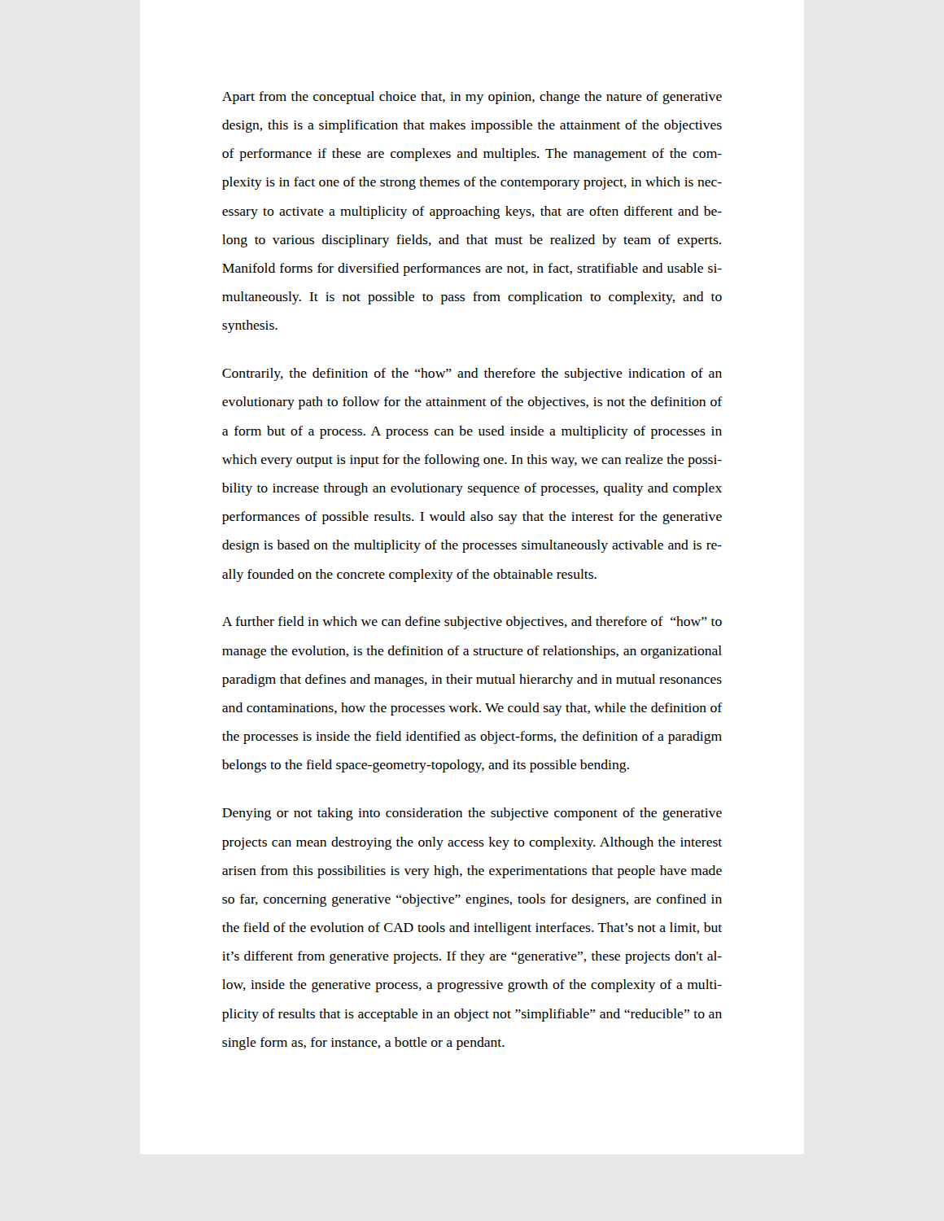Apart from the conceptual choice that, in my opinion, change the nature of generative design, this is a simplification that makes impossible the attainment of the objectives of performance if these are complexes and multiples. The management of the complexity is in fact one of the strong themes of the contemporary project, in which is necessary to activate a multiplicity of approaching keys, that are often different and belong to various disciplinary fields, and that must be realized by team of experts. Manifold forms for diversified performances are not, in fact, stratifiable and usable simultaneously. It is not possible to pass from complication to complexity, and to synthesis.
Contrarily, the definition of the “how” and therefore the subjective indication of an evolutionary path to follow for the attainment of the objectives, is not the definition of a form but of a process. A process can be used inside a multiplicity of processes in which every output is input for the following one. In this way, we can realize the possibility to increase through an evolutionary sequence of processes, quality and complex performances of possible results. I would also say that the interest for the generative design is based on the multiplicity of the processes simultaneously activable and is really founded on the concrete complexity of the obtainable results.
A further field in which we can define subjective objectives, and therefore of “how” to manage the evolution, is the definition of a structure of relationships, an organizational paradigm that defines and manages, in their mutual hierarchy and in mutual resonances and contaminations, how the processes work. We could say that, while the definition of the processes is inside the field identified as object-forms, the definition of a paradigm belongs to the field space-geometry-topology, and its possible bending.
Denying or not taking into consideration the subjective component of the generative projects can mean destroying the only access key to complexity. Although the interest arisen from this possibilities is very high, the experimentations that people have made so far, concerning generative “objective” engines, tools for designers, are confined in the field of the evolution of CAD tools and intelligent interfaces. That’s not a limit, but it’s different from generative projects. If they are “generative”, these projects don't allow, inside the generative process, a progressive growth of the complexity of a multiplicity of results that is acceptable in an object not ”simplifiable” and “reducible” to an single form as, for instance, a bottle or a pendant.